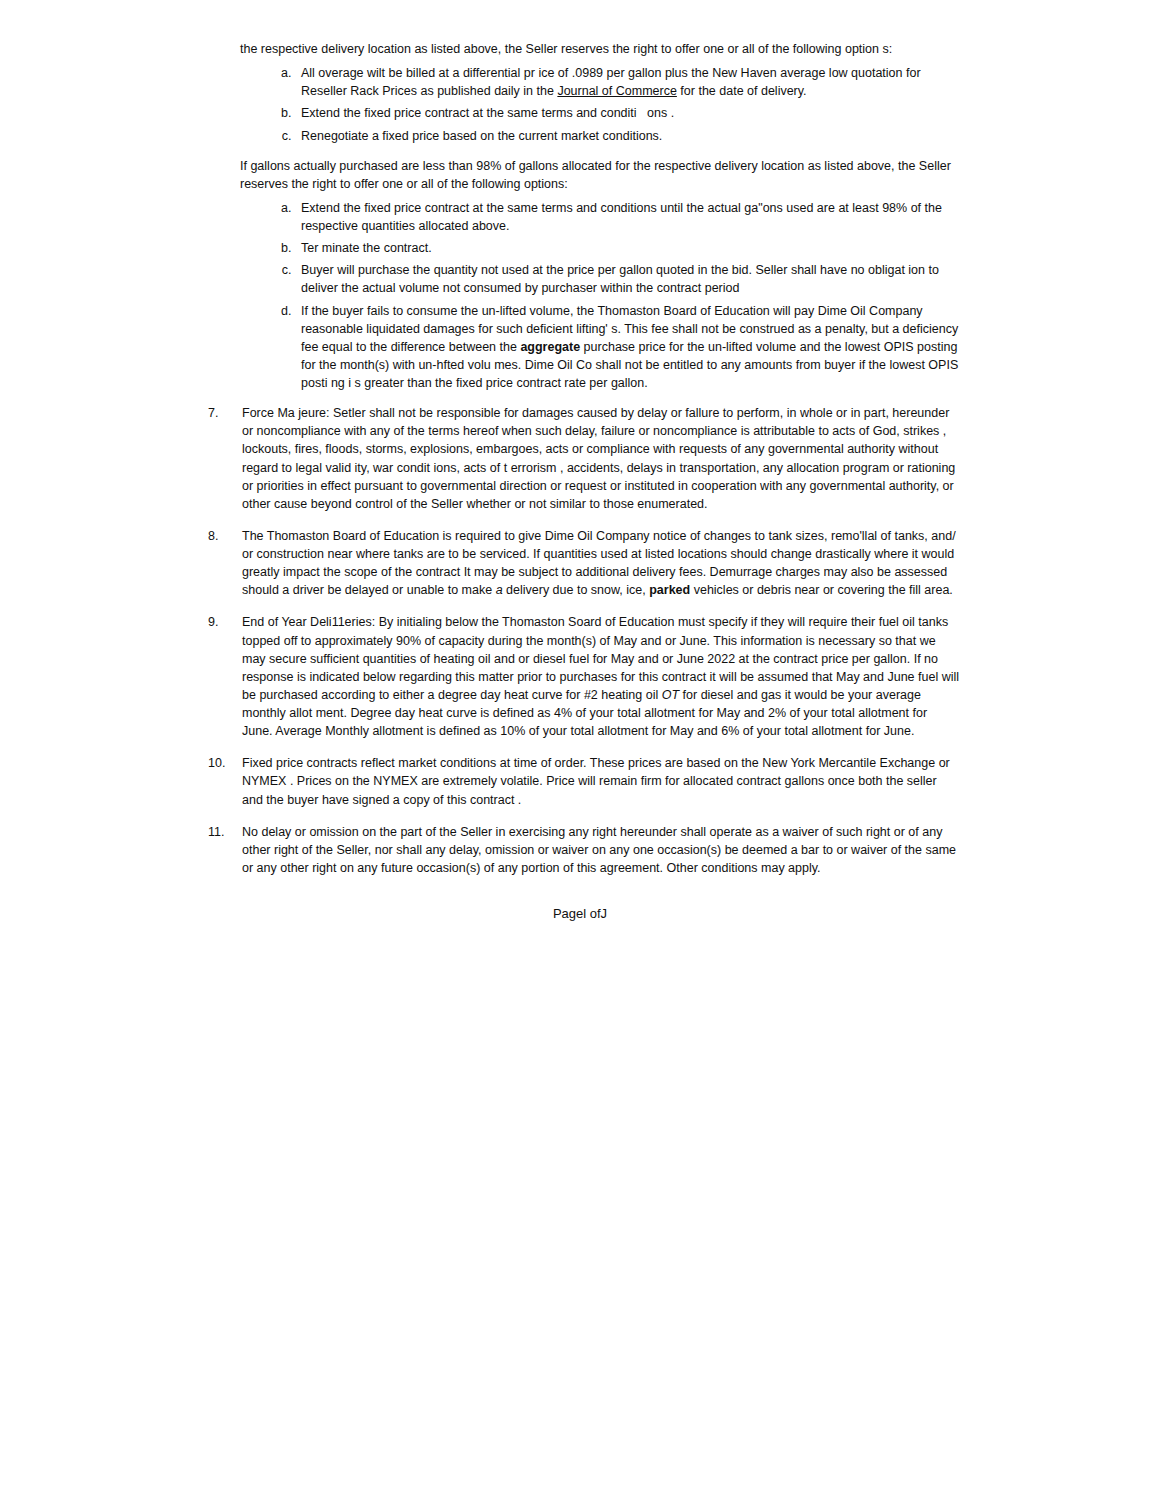the respective delivery location as listed above, the Seller reserves the right to offer one or all of the following option s:
All overage wilt be billed at a differential pr ice of .0989 per gallon plus the New Haven average low quotation for Reseller Rack Prices as published daily in the Journal of Commerce for the date of delivery.
Extend the fixed price contract at the same terms and conditi ons .
Renegotiate a fixed price based on the current market conditions.
If gallons actually purchased are less than 98% of gallons allocated for the respective delivery location as listed above, the Seller reserves the right to offer one or all of the following options:
Extend the fixed price contract at the same terms and conditions until the actual ga"ons used are at least 98% of the respective quantities allocated above.
Ter minate the contract.
Buyer will purchase the quantity not used at the price per gallon quoted in the bid. Seller shall have no obligat ion to deliver the actual volume not consumed by purchaser within the contract period
If the buyer fails to consume the un-lifted volume, the Thomaston Board of Education will pay Dime Oil Company reasonable liquidated damages for such deficient lifting' s. This fee shall not be construed as a penalty, but a deficiency fee equal to the difference between the aggregate purchase price for the un-lifted volume and the lowest OPIS posting for the month(s) with un-hfted volu mes. Dime Oil Co shall not be entitled to any amounts from buyer if the lowest OPIS posti ng i s greater than the fixed price contract rate per gallon.
Force Ma jeure: Setler shall not be responsible for damages caused by delay or fallure to perform, in whole or in part, hereunder or noncompliance with any of the terms hereof when such delay, failure or noncompliance is attributable to acts of God, strikes , lockouts, fires, floods, storms, explosions, embargoes, acts or compliance with requests of any governmental authority without regard to legal valid ity, war condit ions, acts of t errorism , accidents, delays in transportation, any allocation program or rationing or priorities in effect pursuant to governmental direction or request or instituted in cooperation with any governmental authority, or other cause beyond control of the Seller whether or not similar to those enumerated.
The Thomaston Board of Education is required to give Dime Oil Company notice of changes to tank sizes, remo'llal of tanks, and/ or construction near where tanks are to be serviced. If quantities used at listed locations should change drastically where it would greatly impact the scope of the contract It may be subject to additional delivery fees. Demurrage charges may also be assessed should a driver be delayed or unable to make a delivery due to snow, ice, parked vehicles or debris near or covering the fill area.
End of Year Deli11eries: By initialing below the Thomaston Soard of Education must specify if they will require their fuel oil tanks topped off to approximately 90% of capacity during the month(s) of May and or June. This information is necessary so that we may secure sufficient quantities of heating oil and or diesel fuel for May and or June 2022 at the contract price per gallon. If no response is indicated below regarding this matter prior to purchases for this contract it will be assumed that May and June fuel will be purchased according to either a degree day heat curve for #2 heating oil OT for diesel and gas it would be your average monthly allot ment. Degree day heat curve is defined as 4% of your total allotment for May and 2% of your total allotment for June. Average Monthly allotment is defined as 10% of your total allotment for May and 6% of your total allotment for June.
Fixed price contracts reflect market conditions at time of order. These prices are based on the New York Mercantile Exchange or NYMEX . Prices on the NYMEX are extremely volatile. Price will remain firm for allocated contract gallons once both the seller and the buyer have signed a copy of this contract .
No delay or omission on the part of the Seller in exercising any right hereunder shall operate as a waiver of such right or of any other right of the Seller, nor shall any delay, omission or waiver on any one occasion(s) be deemed a bar to or waiver of the same or any other right on any future occasion(s) of any portion of this agreement. Other conditions may apply.
Pagel ofJ